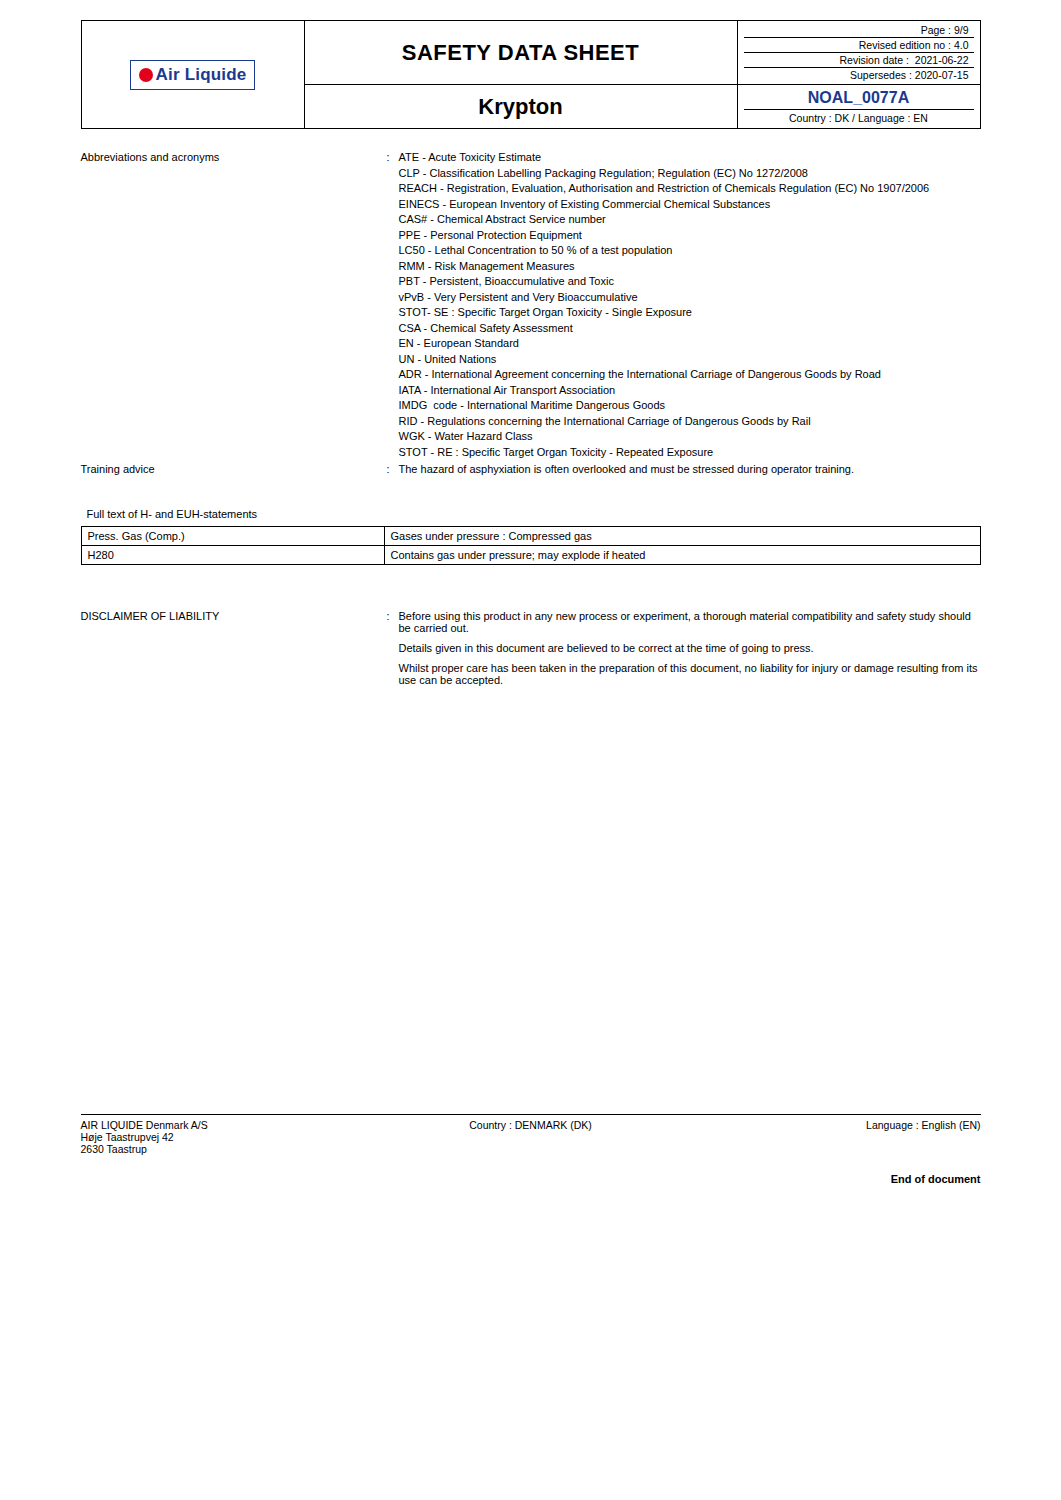| Air Liquide | SAFETY DATA SHEET | / Page : 9/9 / / Revised edition no : 4.0 / / Revision date : 2021-06-22 / / Supersedes : 2020-07-15 / |
| Krypton | NOAL_0077A Country : DK / Language : EN |
Abbreviations and acronyms
:
ATE - Acute Toxicity Estimate
CLP - Classification Labelling Packaging Regulation; Regulation (EC) No 1272/2008
REACH - Registration, Evaluation, Authorisation and Restriction of Chemicals Regulation (EC) No 1907/2006
EINECS - European Inventory of Existing Commercial Chemical Substances
CAS# - Chemical Abstract Service number
PPE - Personal Protection Equipment
LC50 - Lethal Concentration to 50 % of a test population
RMM - Risk Management Measures
PBT - Persistent, Bioaccumulative and Toxic
vPvB - Very Persistent and Very Bioaccumulative
STOT- SE : Specific Target Organ Toxicity - Single Exposure
CSA - Chemical Safety Assessment
EN - European Standard
UN - United Nations
ADR - International Agreement concerning the International Carriage of Dangerous Goods by Road
IATA - International Air Transport Association
IMDG code - International Maritime Dangerous Goods
RID - Regulations concerning the International Carriage of Dangerous Goods by Rail
WGK - Water Hazard Class
STOT - RE : Specific Target Organ Toxicity - Repeated Exposure
Training advice
:
The hazard of asphyxiation is often overlooked and must be stressed during operator training.
Full text of H- and EUH-statements
| Press. Gas (Comp.) | Gases under pressure : Compressed gas |
| H280 | Contains gas under pressure; may explode if heated |
DISCLAIMER OF LIABILITY
:
Before using this product in any new process or experiment, a thorough material compatibility and safety study should be carried out.
Details given in this document are believed to be correct at the time of going to press.
Whilst proper care has been taken in the preparation of this document, no liability for injury or damage resulting from its use can be accepted.
AIR LIQUIDE Denmark A/S
Høje Taastrupvej 42
2630 Taastrup
Country : DENMARK (DK)
Language : English (EN)
End of document